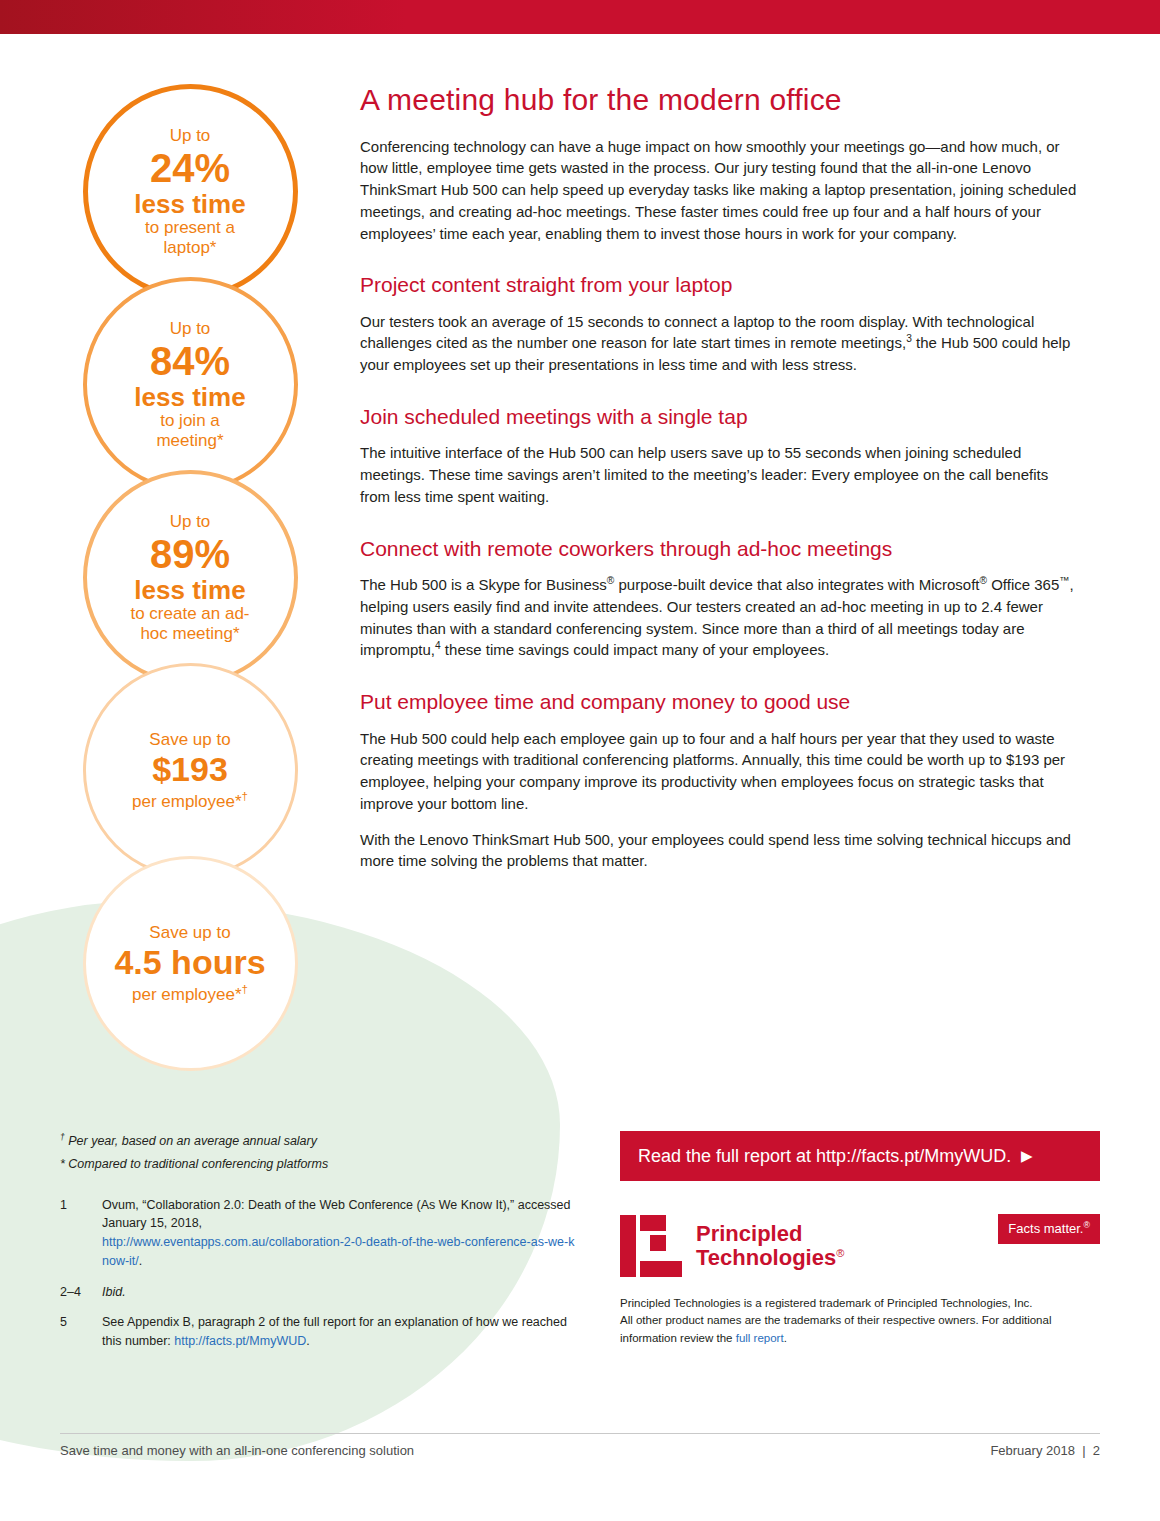Up to
24%
less time
to present a
laptop*
Up to
84%
less time
to join a
meeting*
Up to
89%
less time
to create an ad-
hoc meeting*
Save up to
$193
per employee*†
Save up to
4.5 hours
per employee*†
A meeting hub for the modern office
Conferencing technology can have a huge impact on how smoothly your meetings go—and how much, or how little, employee time gets wasted in the process. Our jury testing found that the all-in-one Lenovo ThinkSmart Hub 500 can help speed up everyday tasks like making a laptop presentation, joining scheduled meetings, and creating ad-hoc meetings. These faster times could free up four and a half hours of your employees’ time each year, enabling them to invest those hours in work for your company.
Project content straight from your laptop
Our testers took an average of 15 seconds to connect a laptop to the room display. With technological challenges cited as the number one reason for late start times in remote meetings,3 the Hub 500 could help your employees set up their presentations in less time and with less stress.
Join scheduled meetings with a single tap
The intuitive interface of the Hub 500 can help users save up to 55 seconds when joining scheduled meetings. These time savings aren’t limited to the meeting’s leader: Every employee on the call benefits from less time spent waiting.
Connect with remote coworkers through ad-hoc meetings
The Hub 500 is a Skype for Business® purpose-built device that also integrates with Microsoft® Office 365™, helping users easily find and invite attendees. Our testers created an ad-hoc meeting in up to 2.4 fewer minutes than with a standard conferencing system. Since more than a third of all meetings today are impromptu,4 these time savings could impact many of your employees.
Put employee time and company money to good use
The Hub 500 could help each employee gain up to four and a half hours per year that they used to waste creating meetings with traditional conferencing platforms. Annually, this time could be worth up to $193 per employee, helping your company improve its productivity when employees focus on strategic tasks that improve your bottom line.
With the Lenovo ThinkSmart Hub 500, your employees could spend less time solving technical hiccups and more time solving the problems that matter.
† Per year, based on an average annual salary
* Compared to traditional conferencing platforms
| 1 | Ovum, “Collaboration 2.0: Death of the Web Conference (As We Know It),” accessed January 15, 2018, http://www.eventapps.com.au/collaboration-2-0-death-of-the-web-conference-as-we-know-it/ . |
| 2–4 | Ibid. |
| 5 | See Appendix B, paragraph 2 of the full report for an explanation of how we reached this number: http://facts.pt/MmyWUD . |
Read the full report at http://facts.pt/MmyWUD. ▶
Principled
Technologies®
Facts matter.®
Principled Technologies is a registered trademark of Principled Technologies, Inc.
All other product names are the trademarks of their respective owners. For additional information review the full report.
Save time and money with an all-in-one conferencing solution
February 2018 | 2